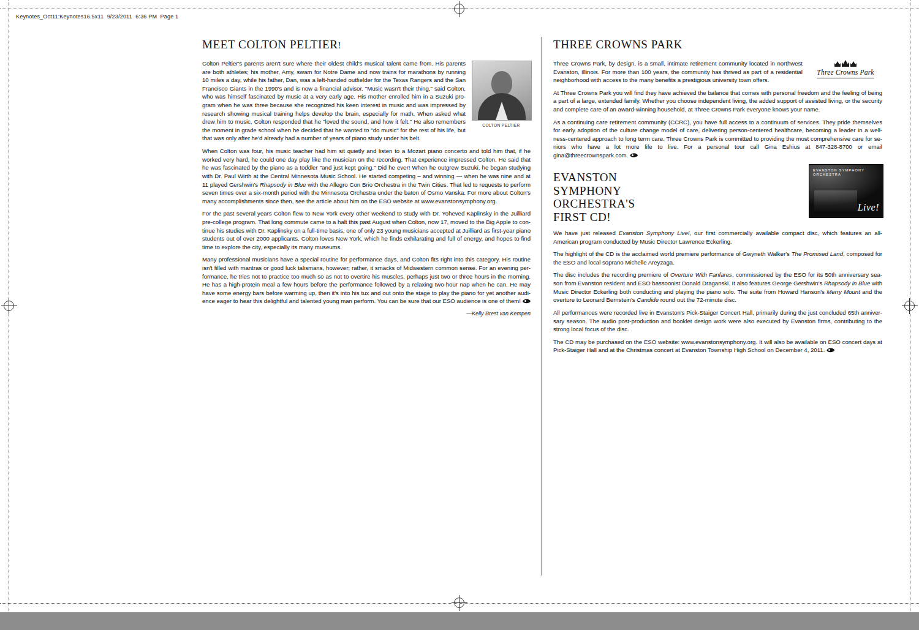Keynotes_Oct11:Keynotes16.5x11 9/23/2011 6:36 PM Page 1
Meet Colton Peltier!
Colton Peltier
Colton Peltier's parents aren't sure where their oldest child's musical talent came from. His parents are both athletes; his mother, Amy, swam for Notre Dame and now trains for marathons by running 10 miles a day, while his father, Dan, was a left-handed outfielder for the Texas Rangers and the San Francisco Giants in the 1990's and is now a financial advisor. "Music wasn't their thing," said Colton, who was himself fascinated by music at a very early age. His mother enrolled him in a Suzuki program when he was three because she recognized his keen interest in music and was impressed by research showing musical training helps develop the brain, especially for math. When asked what drew him to music, Colton responded that he "loved the sound, and how it felt." He also remembers the moment in grade school when he decided that he wanted to "do music" for the rest of his life, but that was only after he'd already had a number of years of piano study under his belt.
When Colton was four, his music teacher had him sit quietly and listen to a Mozart piano concerto and told him that, if he worked very hard, he could one day play like the musician on the recording. That experience impressed Colton. He said that he was fascinated by the piano as a toddler "and just kept going." Did he ever! When he outgrew Suzuki, he began studying with Dr. Paul Wirth at the Central Minnesota Music School. He started competing – and winning — when he was nine and at 11 played Gershwin's Rhapsody in Blue with the Allegro Con Brio Orchestra in the Twin Cities. That led to requests to perform seven times over a six-month period with the Minnesota Orchestra under the baton of Osmo Vanska. For more about Colton's many accomplishments since then, see the article about him on the ESO website at www.evanstonsymphony.org.
For the past several years Colton flew to New York every other weekend to study with Dr. Yoheved Kaplinsky in the Juilliard pre-college program. That long commute came to a halt this past August when Colton, now 17, moved to the Big Apple to continue his studies with Dr. Kaplinsky on a full-time basis, one of only 23 young musicians accepted at Juilliard as first-year piano students out of over 2000 applicants. Colton loves New York, which he finds exhilarating and full of energy, and hopes to find time to explore the city, especially its many museums.
Many professional musicians have a special routine for performance days, and Colton fits right into this category. His routine isn't filled with mantras or good luck talismans, however; rather, it smacks of Midwestern common sense. For an evening performance, he tries not to practice too much so as not to overtire his muscles, perhaps just two or three hours in the morning. He has a high-protein meal a few hours before the performance followed by a relaxing two-hour nap when he can. He may have some energy bars before warming up, then it's into his tux and out onto the stage to play the piano for yet another audience eager to hear this delightful and talented young man perform. You can be sure that our ESO audience is one of them!
—Kelly Brest van Kempen
Three Crowns Park
Three Crowns Park
Three Crowns Park, by design, is a small, intimate retirement community located in northwest Evanston, Illinois. For more than 100 years, the community has thrived as part of a residential neighborhood with access to the many benefits a prestigious university town offers.
At Three Crowns Park you will find they have achieved the balance that comes with personal freedom and the feeling of being a part of a large, extended family. Whether you choose independent living, the added support of assisted living, or the security and complete care of an award-winning household, at Three Crowns Park everyone knows your name.
As a continuing care retirement community (CCRC), you have full access to a continuum of services. They pride themselves for early adoption of the culture change model of care, delivering person-centered healthcare, becoming a leader in a wellness-centered approach to long term care. Three Crowns Park is committed to providing the most comprehensive care for seniors who have a lot more life to live. For a personal tour call Gina Eshius at 847-328-8700 or email gina@threecrownspark.com.
Evanston Symphony
Orchestra
Live!
Evanston
Symphony
Orchestra's
First CD!
We have just released Evanston Symphony Live!, our first commercially available compact disc, which features an all-American program conducted by Music Director Lawrence Eckerling.
The highlight of the CD is the acclaimed world premiere performance of Gwyneth Walker's The Promised Land, composed for the ESO and local soprano Michelle Areyzaga.
The disc includes the recording premiere of Overture With Fanfares, commissioned by the ESO for its 50th anniversary season from Evanston resident and ESO bassoonist Donald Draganski. It also features George Gershwin's Rhapsody in Blue with Music Director Eckerling both conducting and playing the piano solo. The suite from Howard Hanson's Merry Mount and the overture to Leonard Bernstein's Candide round out the 72-minute disc.
All performances were recorded live in Evanston's Pick-Staiger Concert Hall, primarily during the just concluded 65th anniversary season. The audio post-production and booklet design work were also executed by Evanston firms, contributing to the strong local focus of the disc.
The CD may be purchased on the ESO website: www.evanstonsymphony.org. It will also be available on ESO concert days at Pick-Staiger Hall and at the Christmas concert at Evanston Township High School on December 4, 2011.